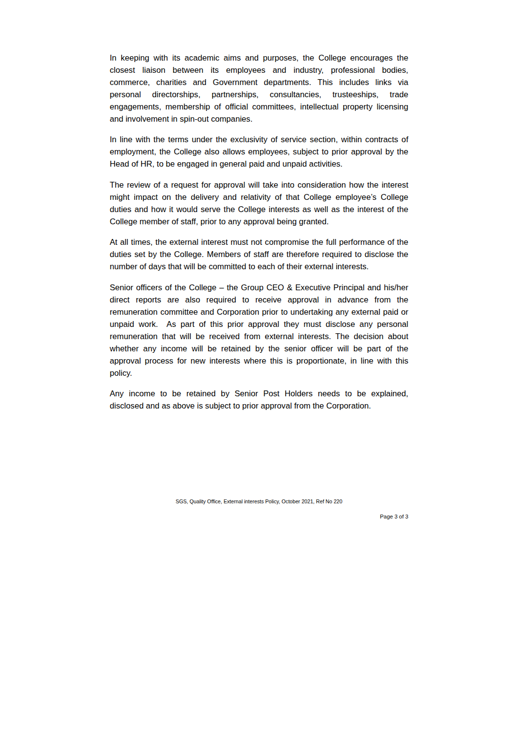In keeping with its academic aims and purposes, the College encourages the closest liaison between its employees and industry, professional bodies, commerce, charities and Government departments. This includes links via personal directorships, partnerships, consultancies, trusteeships, trade engagements, membership of official committees, intellectual property licensing and involvement in spin-out companies.
In line with the terms under the exclusivity of service section, within contracts of employment, the College also allows employees, subject to prior approval by the Head of HR, to be engaged in general paid and unpaid activities.
The review of a request for approval will take into consideration how the interest might impact on the delivery and relativity of that College employee’s College duties and how it would serve the College interests as well as the interest of the College member of staff, prior to any approval being granted.
At all times, the external interest must not compromise the full performance of the duties set by the College. Members of staff are therefore required to disclose the number of days that will be committed to each of their external interests.
Senior officers of the College – the Group CEO & Executive Principal and his/her direct reports are also required to receive approval in advance from the remuneration committee and Corporation prior to undertaking any external paid or unpaid work. As part of this prior approval they must disclose any personal remuneration that will be received from external interests. The decision about whether any income will be retained by the senior officer will be part of the approval process for new interests where this is proportionate, in line with this policy.
Any income to be retained by Senior Post Holders needs to be explained, disclosed and as above is subject to prior approval from the Corporation.
SGS, Quality Office, External interests Policy, October 2021, Ref No 220
Page 3 of 3